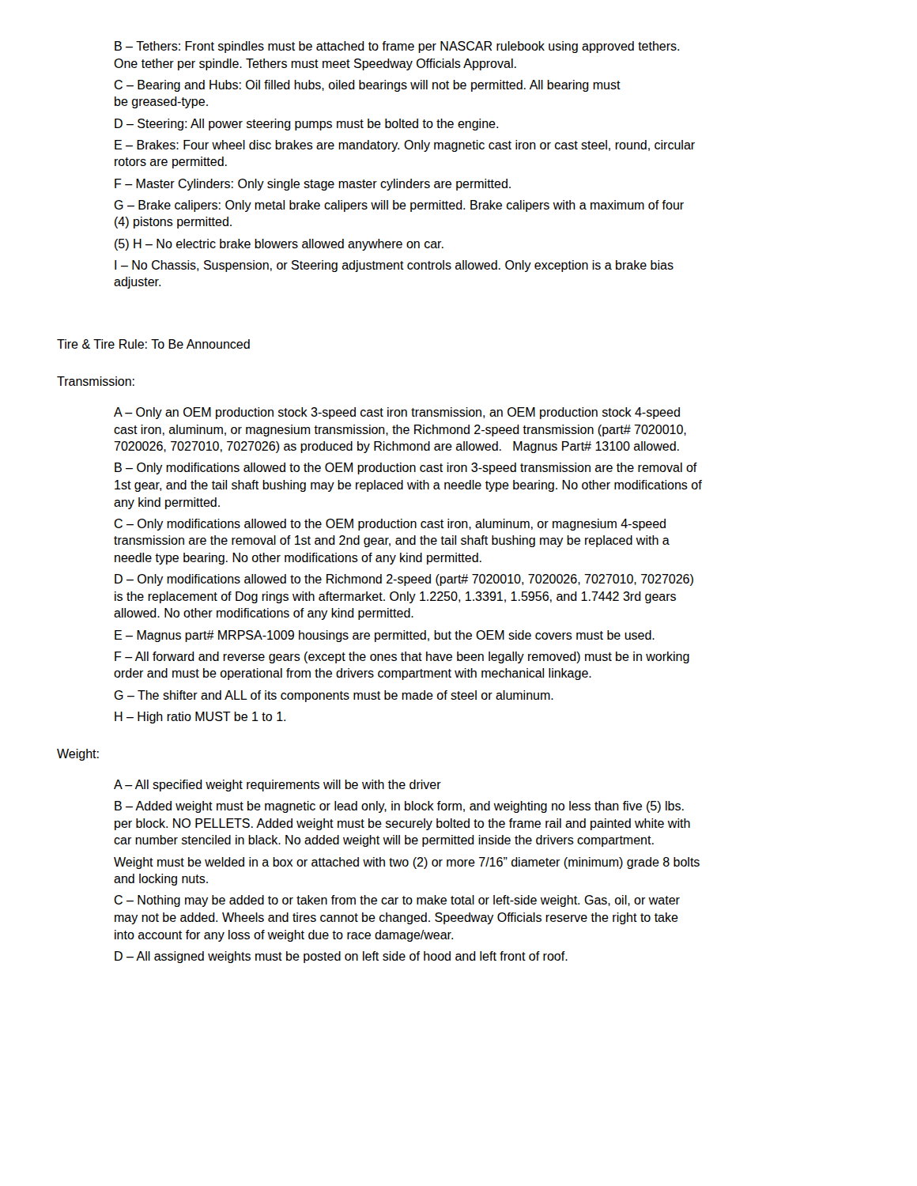B – Tethers: Front spindles must be attached to frame per NASCAR rulebook using approved tethers. One tether per spindle. Tethers must meet Speedway Officials Approval.
C – Bearing and Hubs: Oil filled hubs, oiled bearings will not be permitted. All bearing must
be greased-type.
D – Steering: All power steering pumps must be bolted to the engine.
E – Brakes: Four wheel disc brakes are mandatory. Only magnetic cast iron or cast steel, round, circular rotors are permitted.
F – Master Cylinders: Only single stage master cylinders are permitted.
G – Brake calipers: Only metal brake calipers will be permitted. Brake calipers with a maximum of four (4) pistons permitted.
(5) H – No electric brake blowers allowed anywhere on car.
I – No Chassis, Suspension, or Steering adjustment controls allowed. Only exception is a brake bias adjuster.
Tire & Tire Rule: To Be Announced
Transmission:
A – Only an OEM production stock 3-speed cast iron transmission, an OEM production stock 4-speed cast iron, aluminum, or magnesium transmission, the Richmond 2-speed transmission (part# 7020010, 7020026, 7027010, 7027026) as produced by Richmond are allowed. Magnus Part# 13100 allowed.
B – Only modifications allowed to the OEM production cast iron 3-speed transmission are the removal of 1st gear, and the tail shaft bushing may be replaced with a needle type bearing. No other modifications of any kind permitted.
C – Only modifications allowed to the OEM production cast iron, aluminum, or magnesium 4-speed transmission are the removal of 1st and 2nd gear, and the tail shaft bushing may be replaced with a needle type bearing. No other modifications of any kind permitted.
D – Only modifications allowed to the Richmond 2-speed (part# 7020010, 7020026, 7027010, 7027026) is the replacement of Dog rings with aftermarket. Only 1.2250, 1.3391, 1.5956, and 1.7442 3rd gears allowed. No other modifications of any kind permitted.
E – Magnus part# MRPSA-1009 housings are permitted, but the OEM side covers must be used.
F – All forward and reverse gears (except the ones that have been legally removed) must be in working order and must be operational from the drivers compartment with mechanical linkage.
G – The shifter and ALL of its components must be made of steel or aluminum.
H – High ratio MUST be 1 to 1.
Weight:
A – All specified weight requirements will be with the driver
B – Added weight must be magnetic or lead only, in block form, and weighting no less than five (5) lbs. per block. NO PELLETS. Added weight must be securely bolted to the frame rail and painted white with car number stenciled in black. No added weight will be permitted inside the drivers compartment.
Weight must be welded in a box or attached with two (2) or more 7/16” diameter (minimum) grade 8 bolts and locking nuts.
C – Nothing may be added to or taken from the car to make total or left-side weight. Gas, oil, or water may not be added. Wheels and tires cannot be changed. Speedway Officials reserve the right to take into account for any loss of weight due to race damage/wear.
D – All assigned weights must be posted on left side of hood and left front of roof.